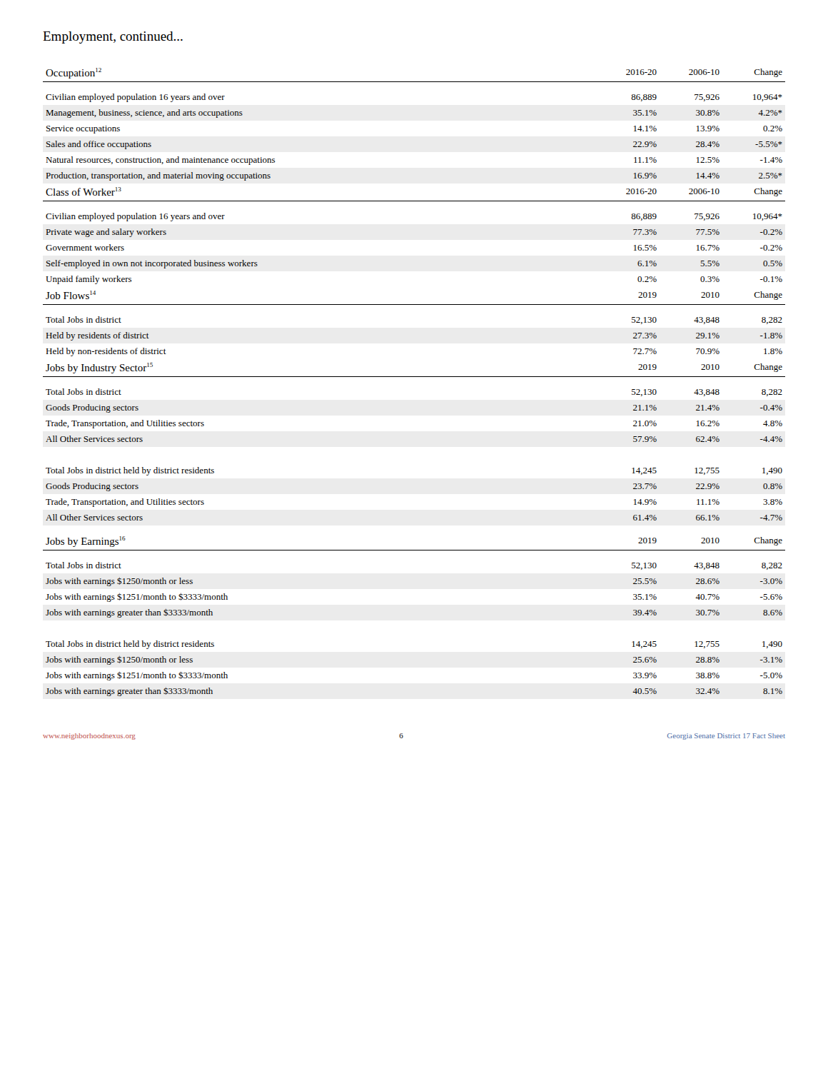Employment, continued...
| Occupation 12 | 2016-20 | 2006-10 | Change |
| Civilian employed population 16 years and over | 86,889 | 75,926 | 10,964* |
| Management, business, science, and arts occupations | 35.1% | 30.8% | 4.2%* |
| Service occupations | 14.1% | 13.9% | 0.2% |
| Sales and office occupations | 22.9% | 28.4% | -5.5%* |
| Natural resources, construction, and maintenance occupations | 11.1% | 12.5% | -1.4% |
| Production, transportation, and material moving occupations | 16.9% | 14.4% | 2.5%* |
| Class of Worker 13 | 2016-20 | 2006-10 | Change |
| Civilian employed population 16 years and over | 86,889 | 75,926 | 10,964* |
| Private wage and salary workers | 77.3% | 77.5% | -0.2% |
| Government workers | 16.5% | 16.7% | -0.2% |
| Self-employed in own not incorporated business workers | 6.1% | 5.5% | 0.5% |
| Unpaid family workers | 0.2% | 0.3% | -0.1% |
| Job Flows 14 | 2019 | 2010 | Change |
| Total Jobs in district | 52,130 | 43,848 | 8,282 |
| Held by residents of district | 27.3% | 29.1% | -1.8% |
| Held by non-residents of district | 72.7% | 70.9% | 1.8% |
| Jobs by Industry Sector 15 | 2019 | 2010 | Change |
| Total Jobs in district | 52,130 | 43,848 | 8,282 |
| Goods Producing sectors | 21.1% | 21.4% | -0.4% |
| Trade, Transportation, and Utilities sectors | 21.0% | 16.2% | 4.8% |
| All Other Services sectors | 57.9% | 62.4% | -4.4% |
| Total Jobs in district held by district residents | 14,245 | 12,755 | 1,490 |
| Goods Producing sectors | 23.7% | 22.9% | 0.8% |
| Trade, Transportation, and Utilities sectors | 14.9% | 11.1% | 3.8% |
| All Other Services sectors | 61.4% | 66.1% | -4.7% |
| Jobs by Earnings 16 | 2019 | 2010 | Change |
| Total Jobs in district | 52,130 | 43,848 | 8,282 |
| Jobs with earnings $1250/month or less | 25.5% | 28.6% | -3.0% |
| Jobs with earnings $1251/month to $3333/month | 35.1% | 40.7% | -5.6% |
| Jobs with earnings greater than $3333/month | 39.4% | 30.7% | 8.6% |
| Total Jobs in district held by district residents | 14,245 | 12,755 | 1,490 |
| Jobs with earnings $1250/month or less | 25.6% | 28.8% | -3.1% |
| Jobs with earnings $1251/month to $3333/month | 33.9% | 38.8% | -5.0% |
| Jobs with earnings greater than $3333/month | 40.5% | 32.4% | 8.1% |
www.neighborhoodnexus.org
6
Georgia Senate District 17 Fact Sheet